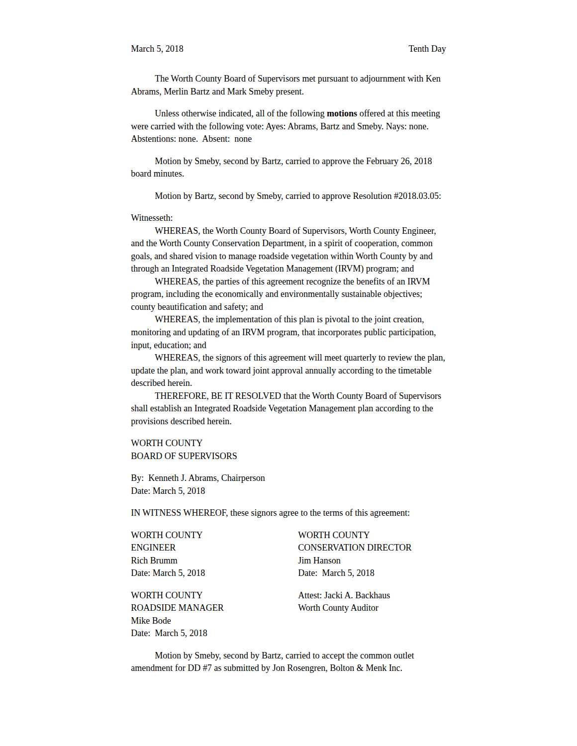March 5, 2018
Tenth Day
The Worth County Board of Supervisors met pursuant to adjournment with Ken Abrams, Merlin Bartz and Mark Smeby present.
Unless otherwise indicated, all of the following motions offered at this meeting were carried with the following vote: Ayes: Abrams, Bartz and Smeby. Nays: none. Abstentions: none. Absent: none
Motion by Smeby, second by Bartz, carried to approve the February 26, 2018 board minutes.
Motion by Bartz, second by Smeby, carried to approve Resolution #2018.03.05:
Witnesseth:
WHEREAS, the Worth County Board of Supervisors, Worth County Engineer, and the Worth County Conservation Department, in a spirit of cooperation, common goals, and shared vision to manage roadside vegetation within Worth County by and through an Integrated Roadside Vegetation Management (IRVM) program; and
WHEREAS, the parties of this agreement recognize the benefits of an IRVM program, including the economically and environmentally sustainable objectives; county beautification and safety; and
WHEREAS, the implementation of this plan is pivotal to the joint creation, monitoring and updating of an IRVM program, that incorporates public participation, input, education; and
WHEREAS, the signors of this agreement will meet quarterly to review the plan, update the plan, and work toward joint approval annually according to the timetable described herein.
THEREFORE, BE IT RESOLVED that the Worth County Board of Supervisors shall establish an Integrated Roadside Vegetation Management plan according to the provisions described herein.
WORTH COUNTY
BOARD OF SUPERVISORS
By: Kenneth J. Abrams, Chairperson
Date: March 5, 2018
IN WITNESS WHEREOF, these signors agree to the terms of this agreement:
| WORTH COUNTY ENGINEER Rich Brumm Date: March 5, 2018 | WORTH COUNTY CONSERVATION DIRECTOR Jim Hanson Date: March 5, 2018 |
| WORTH COUNTY ROADSIDE MANAGER Mike Bode Date: March 5, 2018 | Attest: Jacki A. Backhaus Worth County Auditor |
Motion by Smeby, second by Bartz, carried to accept the common outlet amendment for DD #7 as submitted by Jon Rosengren, Bolton & Menk Inc.